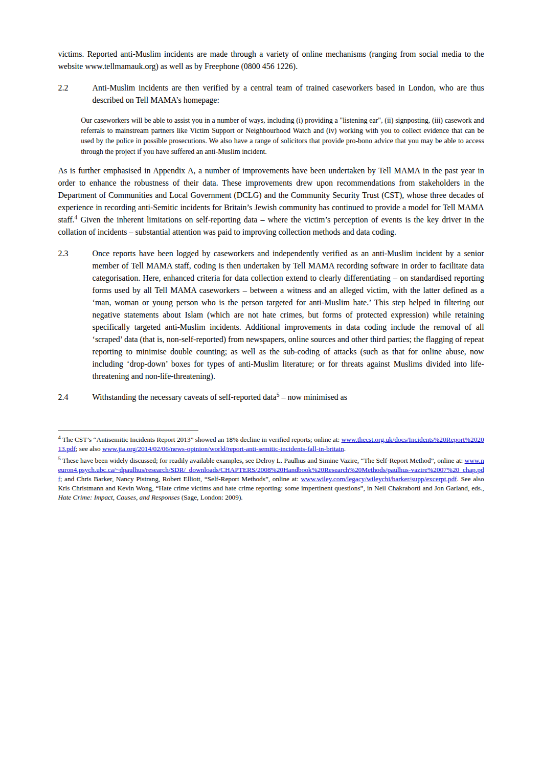victims. Reported anti-Muslim incidents are made through a variety of online mechanisms (ranging from social media to the website www.tellmamauk.org) as well as by Freephone (0800 456 1226).
2.2
Anti-Muslim incidents are then verified by a central team of trained caseworkers based in London, who are thus described on Tell MAMA’s homepage:
Our caseworkers will be able to assist you in a number of ways, including (i) providing a "listening ear", (ii) signposting, (iii) casework and referrals to mainstream partners like Victim Support or Neighbourhood Watch and (iv) working with you to collect evidence that can be used by the police in possible prosecutions. We also have a range of solicitors that provide pro-bono advice that you may be able to access through the project if you have suffered an anti-Muslim incident.
As is further emphasised in Appendix A, a number of improvements have been undertaken by Tell MAMA in the past year in order to enhance the robustness of their data. These improvements drew upon recommendations from stakeholders in the Department of Communities and Local Government (DCLG) and the Community Security Trust (CST), whose three decades of experience in recording anti-Semitic incidents for Britain’s Jewish community has continued to provide a model for Tell MAMA staff.4 Given the inherent limitations on self-reporting data – where the victim’s perception of events is the key driver in the collation of incidents – substantial attention was paid to improving collection methods and data coding.
2.3
Once reports have been logged by caseworkers and independently verified as an anti-Muslim incident by a senior member of Tell MAMA staff, coding is then undertaken by Tell MAMA recording software in order to facilitate data categorisation. Here, enhanced criteria for data collection extend to clearly differentiating – on standardised reporting forms used by all Tell MAMA caseworkers – between a witness and an alleged victim, with the latter defined as a ‘man, woman or young person who is the person targeted for anti-Muslim hate.’ This step helped in filtering out negative statements about Islam (which are not hate crimes, but forms of protected expression) while retaining specifically targeted anti-Muslim incidents. Additional improvements in data coding include the removal of all ‘scraped’ data (that is, non-self-reported) from newspapers, online sources and other third parties; the flagging of repeat reporting to minimise double counting; as well as the sub-coding of attacks (such as that for online abuse, now including ‘drop-down’ boxes for types of anti-Muslim literature; or for threats against Muslims divided into life-threatening and non-life-threatening).
2.4
Withstanding the necessary caveats of self-reported data5 – now minimised as
4 The CST’s “Antisemitic Incidents Report 2013” showed an 18% decline in verified reports; online at: www.thecst.org.uk/docs/Incidents%20Report%202013.pdf; see also www.jta.org/2014/02/06/news-opinion/world/report-anti-semitic-incidents-fall-in-britain.
5 These have been widely discussed; for readily available examples, see Delroy L. Paulhus and Simine Vazire, “The Self-Report Method”, online at: www.neuron4.psych.ubc.ca/~dpaulhus/research/SDR/ downloads/CHAPTERS/2008%20Handbook%20Research%20Methods/paulhus-vazire%2007%20 chap.pdf; and Chris Barker, Nancy Pistrang, Robert Elliott, “Self-Report Methods”, online at: www.wiley.com/legacy/wileychi/barker/supp/excerpt.pdf. See also Kris Christmann and Kevin Wong, “Hate crime victims and hate crime reporting: some impertinent questions”, in Neil Chakraborti and Jon Garland, eds., Hate Crime: Impact, Causes, and Responses (Sage, London: 2009).